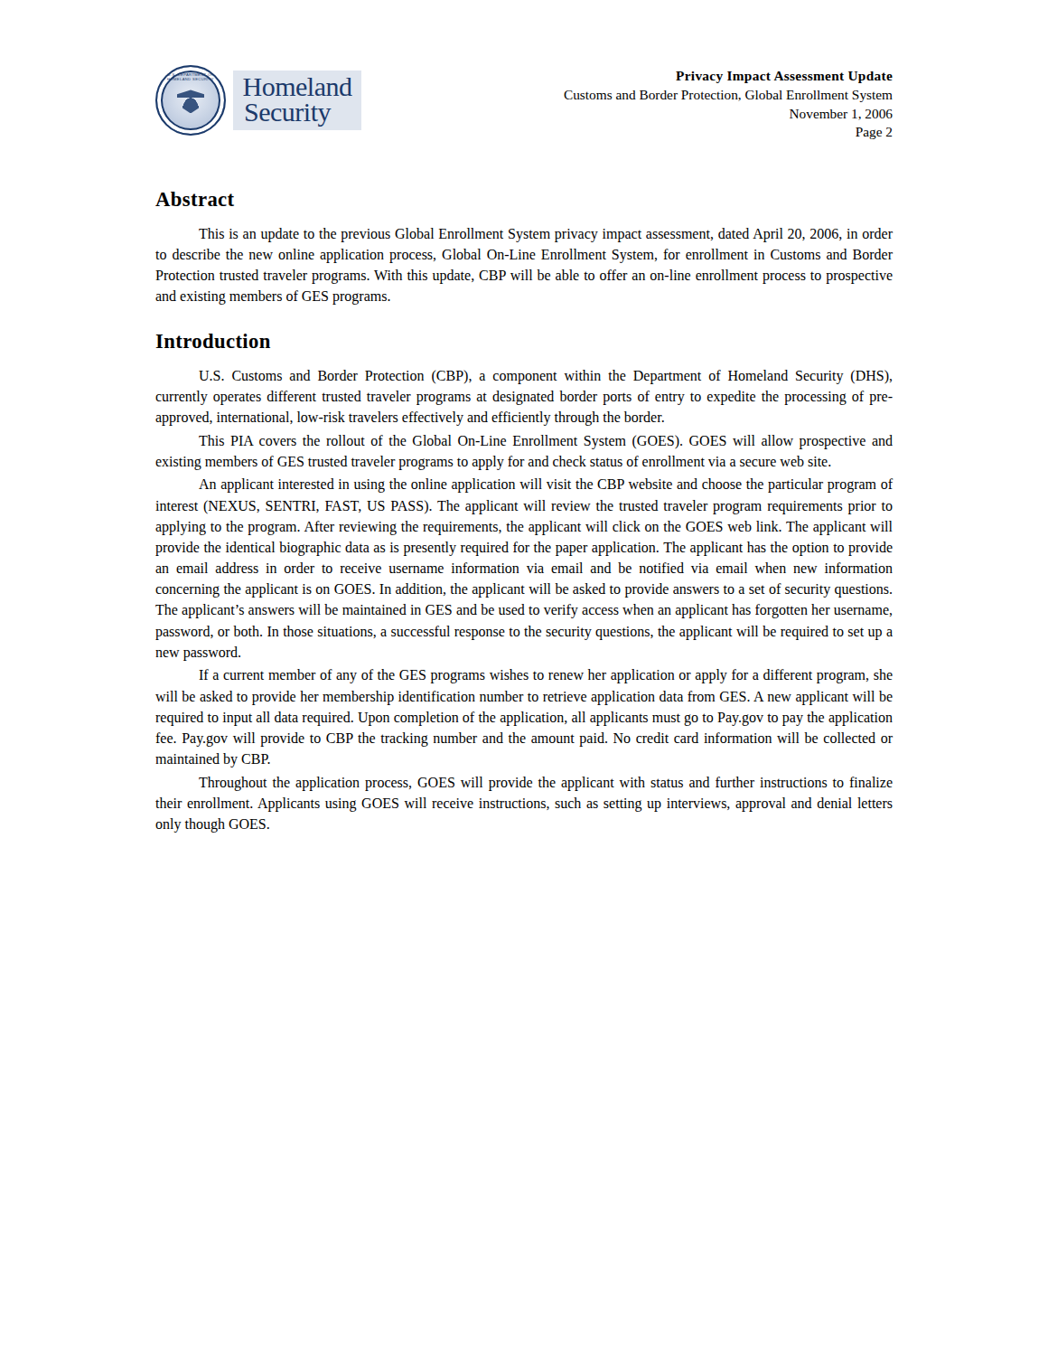HomelandSecurity
Privacy Impact Assessment Update
Customs and Border Protection, Global Enrollment System
November 1, 2006
Page 2
Abstract
This is an update to the previous Global Enrollment System privacy impact assessment, dated April 20, 2006, in order to describe the new online application process, Global On-Line Enrollment System, for enrollment in Customs and Border Protection trusted traveler programs. With this update, CBP will be able to offer an on-line enrollment process to prospective and existing members of GES programs.
Introduction
U.S. Customs and Border Protection (CBP), a component within the Department of Homeland Security (DHS), currently operates different trusted traveler programs at designated border ports of entry to expedite the processing of pre-approved, international, low-risk travelers effectively and efficiently through the border.
This PIA covers the rollout of the Global On-Line Enrollment System (GOES). GOES will allow prospective and existing members of GES trusted traveler programs to apply for and check status of enrollment via a secure web site.
An applicant interested in using the online application will visit the CBP website and choose the particular program of interest (NEXUS, SENTRI, FAST, US PASS). The applicant will review the trusted traveler program requirements prior to applying to the program. After reviewing the requirements, the applicant will click on the GOES web link. The applicant will provide the identical biographic data as is presently required for the paper application. The applicant has the option to provide an email address in order to receive username information via email and be notified via email when new information concerning the applicant is on GOES. In addition, the applicant will be asked to provide answers to a set of security questions. The applicant’s answers will be maintained in GES and be used to verify access when an applicant has forgotten her username, password, or both. In those situations, a successful response to the security questions, the applicant will be required to set up a new password.
If a current member of any of the GES programs wishes to renew her application or apply for a different program, she will be asked to provide her membership identification number to retrieve application data from GES. A new applicant will be required to input all data required. Upon completion of the application, all applicants must go to Pay.gov to pay the application fee. Pay.gov will provide to CBP the tracking number and the amount paid. No credit card information will be collected or maintained by CBP.
Throughout the application process, GOES will provide the applicant with status and further instructions to finalize their enrollment. Applicants using GOES will receive instructions, such as setting up interviews, approval and denial letters only though GOES.